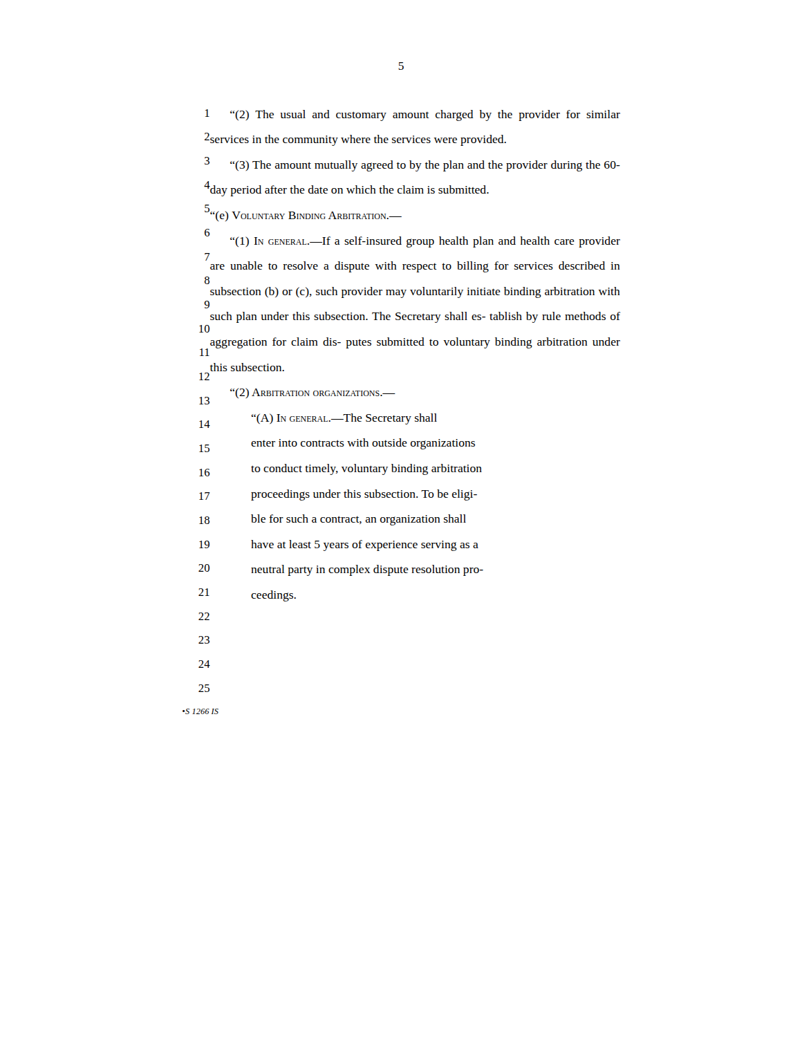5
| 1 2 3 4 5 6 7 8 9 10 11 12 13 14 15 16 17 18 19 20 21 22 23 24 25 | “(2) The usual and customary amount charged by the provider for similar services in the community where the services were provided. “(3) The amount mutually agreed to by the plan and the provider during the 60-day period after the date on which the claim is submitted. “(e) Voluntary Binding Arbitration. — “(1) I n general .—If a self-insured group health plan and health care provider are unable to resolve a dispute with respect to billing for services described in subsection (b) or (c), such provider may voluntarily initiate binding arbitration with such plan under this subsection. The Secretary shall es- tablish by rule methods of aggregation for claim dis- putes submitted to voluntary binding arbitration under this subsection. “(2) A rbitration organizations .— “(A) I n general .—The Secretary shall enter into contracts with outside organizations to conduct timely, voluntary binding arbitration proceedings under this subsection. To be eligi- ble for such a contract, an organization shall have at least 5 years of experience serving as a neutral party in complex dispute resolution pro- ceedings. |
•S 1266 IS